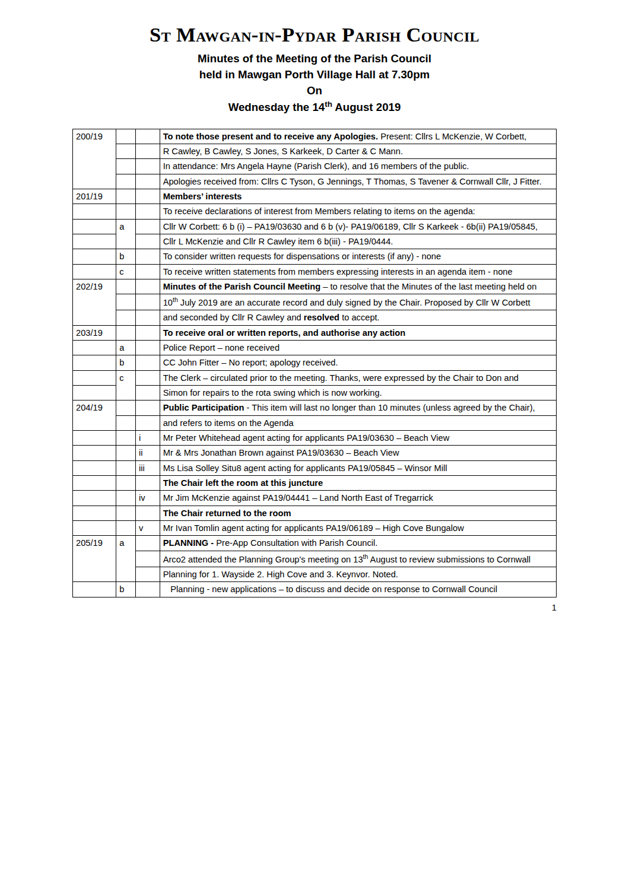St Mawgan-in-Pydar Parish Council
Minutes of the Meeting of the Parish Council
held in Mawgan Porth Village Hall at 7.30pm
On
Wednesday the 14th August 2019
| 200/19 | | | To note those present and to receive any Apologies. Present: Cllrs L McKenzie, W Corbett, |
| | | R Cawley, B Cawley, S Jones, S Karkeek, D Carter & C Mann. |
| | | In attendance: Mrs Angela Hayne (Parish Clerk), and 16 members of the public. |
| | | Apologies received from: Cllrs C Tyson, G Jennings, T Thomas, S Tavener & Cornwall Cllr, J Fitter. |
| 201/19 | | | Members’ interests |
| | | | To receive declarations of interest from Members relating to items on the agenda: |
| | a | | Cllr W Corbett: 6 b (i) – PA19/03630 and 6 b (v)- PA19/06189, Cllr S Karkeek - 6b(ii) PA19/05845, |
| | | Cllr L McKenzie and Cllr R Cawley item 6 b(iii) - PA19/0444. |
| | b | | To consider written requests for dispensations or interests (if any) - none |
| | c | | To receive written statements from members expressing interests in an agenda item - none |
| 202/19 | | | Minutes of the Parish Council Meeting – to resolve that the Minutes of the last meeting held on |
| | | 10 th July 2019 are an accurate record and duly signed by the Chair. Proposed by Cllr W Corbett |
| | | and seconded by Cllr R Cawley and resolved to accept. |
| 203/19 | | | To receive oral or written reports, and authorise any action |
| | a | | Police Report – none received |
| | b | | CC John Fitter – No report; apology received. |
| | c | | The Clerk – circulated prior to the meeting. Thanks, were expressed by the Chair to Don and |
| | | Simon for repairs to the rota swing which is now working. |
| 204/19 | | | Public Participation - This item will last no longer than 10 minutes (unless agreed by the Chair), |
| | | and refers to items on the Agenda |
| | | i | Mr Peter Whitehead agent acting for applicants PA19/03630 – Beach View |
| | | ii | Mr & Mrs Jonathan Brown against PA19/03630 – Beach View |
| | | iii | Ms Lisa Solley Situ8 agent acting for applicants PA19/05845 – Winsor Mill |
| | | | The Chair left the room at this juncture |
| | | iv | Mr Jim McKenzie against PA19/04441 – Land North East of Tregarrick |
| | | | The Chair returned to the room |
| | | v | Mr Ivan Tomlin agent acting for applicants PA19/06189 – High Cove Bungalow |
| 205/19 | a | | PLANNING - Pre-App Consultation with Parish Council. |
| | Arco2 attended the Planning Group's meeting on 13 th August to review submissions to Cornwall |
| | Planning for 1. Wayside 2. High Cove and 3. Keynvor. Noted. |
| | b | | Planning - new applications – to discuss and decide on response to Cornwall Council |
1